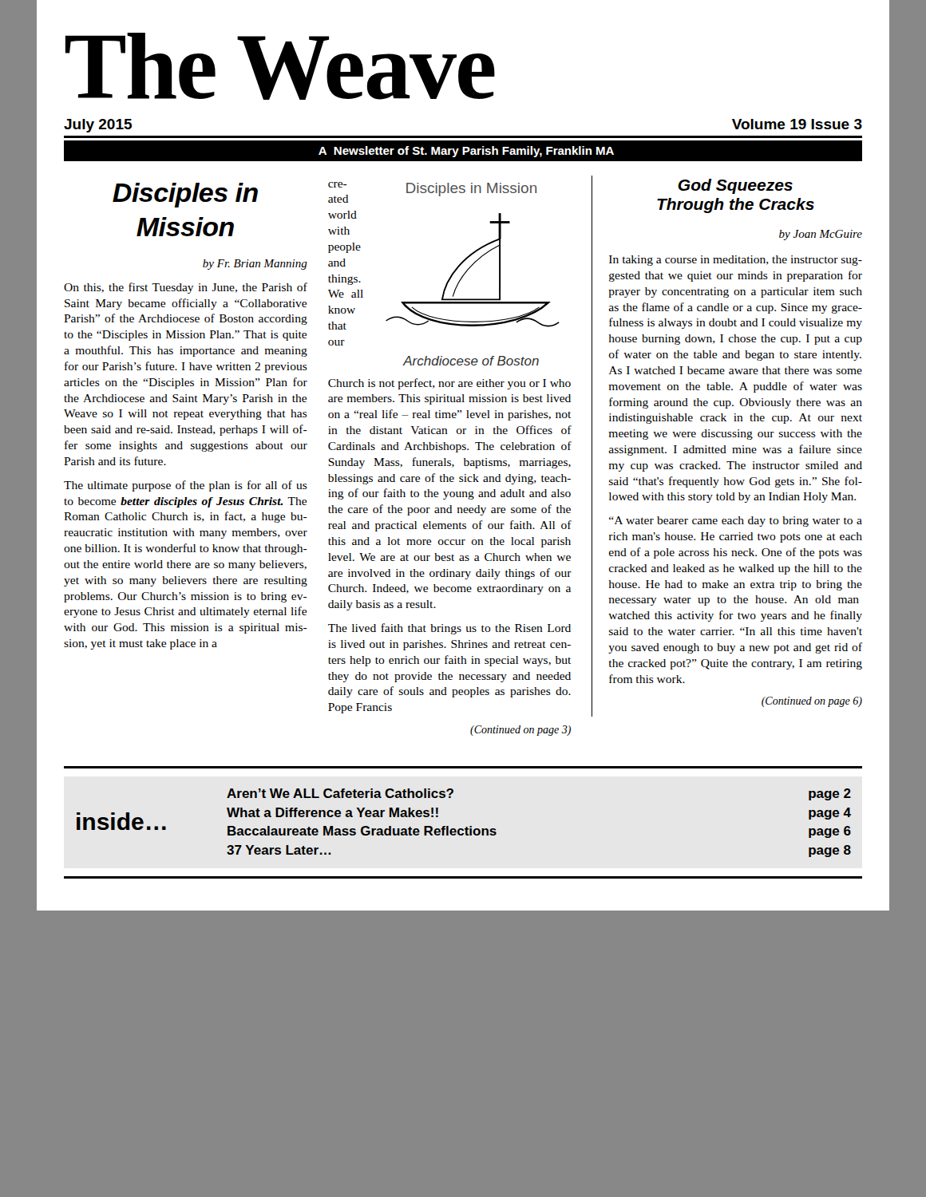The Weave
July 2015 Volume 19 Issue 3
A Newsletter of St. Mary Parish Family, Franklin MA
Disciples in Mission
by Fr. Brian Manning
On this, the first Tuesday in June, the Parish of Saint Mary became officially a “Collaborative Parish” of the Archdiocese of Boston according to the “Disciples in Mission Plan.” That is quite a mouthful. This has importance and meaning for our Parish’s future. I have written 2 previous articles on the “Disciples in Mission” Plan for the Archdiocese and Saint Mary’s Parish in the Weave so I will not repeat everything that has been said and re-said. Instead, perhaps I will offer some insights and suggestions about our Parish and its future.
The ultimate purpose of the plan is for all of us to become better disciples of Jesus Christ. The Roman Catholic Church is, in fact, a huge bureaucratic institution with many members, over one billion. It is wonderful to know that throughout the entire world there are so many believers, yet with so many believers there are resulting problems. Our Church’s mission is to bring everyone to Jesus Christ and ultimately eternal life with our God. This mission is a spiritual mission, yet it must take place in a
Disciples in Mission
Archdiocese of Boston
created world with people and things. We all know that our Church is not perfect, nor are either you or I who are members. This spiritual mission is best lived on a “real life – real time” level in parishes, not in the distant Vatican or in the Offices of Cardinals and Archbishops. The celebration of Sunday Mass, funerals, baptisms, marriages, blessings and care of the sick and dying, teaching of our faith to the young and adult and also the care of the poor and needy are some of the real and practical elements of our faith. All of this and a lot more occur on the local parish level. We are at our best as a Church when we are involved in the ordinary daily things of our Church. Indeed, we become extraordinary on a daily basis as a result.
The lived faith that brings us to the Risen Lord is lived out in parishes. Shrines and retreat centers help to enrich our faith in special ways, but they do not provide the necessary and needed daily care of souls and peoples as parishes do. Pope Francis
(Continued on page 3)
God Squeezes
Through the Cracks
by Joan McGuire
In taking a course in meditation, the instructor suggested that we quiet our minds in preparation for prayer by concentrating on a particular item such as the flame of a candle or a cup. Since my gracefulness is always in doubt and I could visualize my house burning down, I chose the cup. I put a cup of water on the table and began to stare intently. As I watched I became aware that there was some movement on the table. A puddle of water was forming around the cup. Obviously there was an indistinguishable crack in the cup. At our next meeting we were discussing our success with the assignment. I admitted mine was a failure since my cup was cracked. The instructor smiled and said “that's frequently how God gets in.” She followed with this story told by an Indian Holy Man.
“A water bearer came each day to bring water to a rich man's house. He carried two pots one at each end of a pole across his neck. One of the pots was cracked and leaked as he walked up the hill to the house. He had to make an extra trip to bring the necessary water up to the house. An old man watched this activity for two years and he finally said to the water carrier. “In all this time haven't you saved enough to buy a new pot and get rid of the cracked pot?” Quite the contrary, I am retiring from this work.
(Continued on page 6)
inside…
| Aren’t We ALL Cafeteria Catholics? | page 2 |
| What a Difference a Year Makes!! | page 4 |
| Baccalaureate Mass Graduate Reflections | page 6 |
| 37 Years Later… | page 8 |